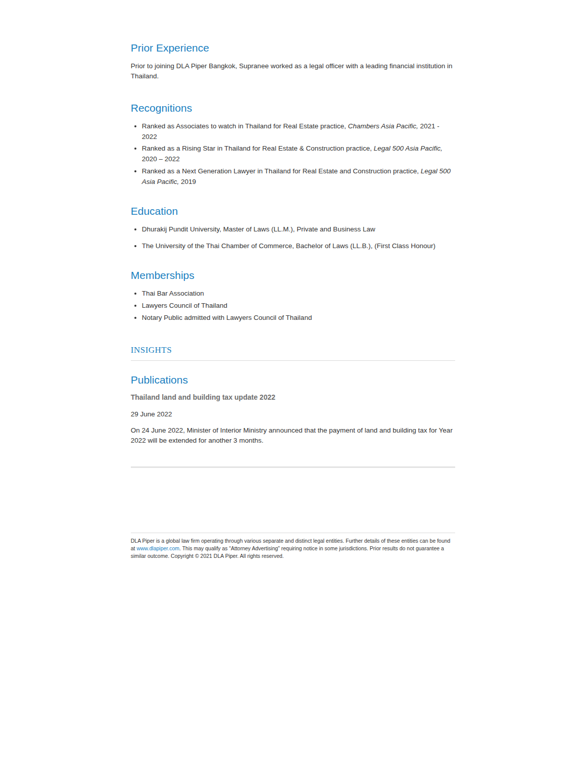Prior Experience
Prior to joining DLA Piper Bangkok, Supranee worked as a legal officer with a leading financial institution in Thailand.
Recognitions
Ranked as Associates to watch in Thailand for Real Estate practice, Chambers Asia Pacific, 2021 - 2022
Ranked as a Rising Star in Thailand for Real Estate & Construction practice, Legal 500 Asia Pacific, 2020 – 2022
Ranked as a Next Generation Lawyer in Thailand for Real Estate and Construction practice, Legal 500 Asia Pacific, 2019
Education
Dhurakij Pundit University, Master of Laws (LL.M.), Private and Business Law
The University of the Thai Chamber of Commerce, Bachelor of Laws (LL.B.), (First Class Honour)
Memberships
Thai Bar Association
Lawyers Council of Thailand
Notary Public admitted with Lawyers Council of Thailand
INSIGHTS
Publications
Thailand land and building tax update 2022
29 June 2022
On 24 June 2022, Minister of Interior Ministry announced that the payment of land and building tax for Year 2022 will be extended for another 3 months.
DLA Piper is a global law firm operating through various separate and distinct legal entities. Further details of these entities can be found at www.dlapiper.com. This may qualify as “Attorney Advertising” requiring notice in some jurisdictions. Prior results do not guarantee a similar outcome. Copyright © 2021 DLA Piper. All rights reserved.